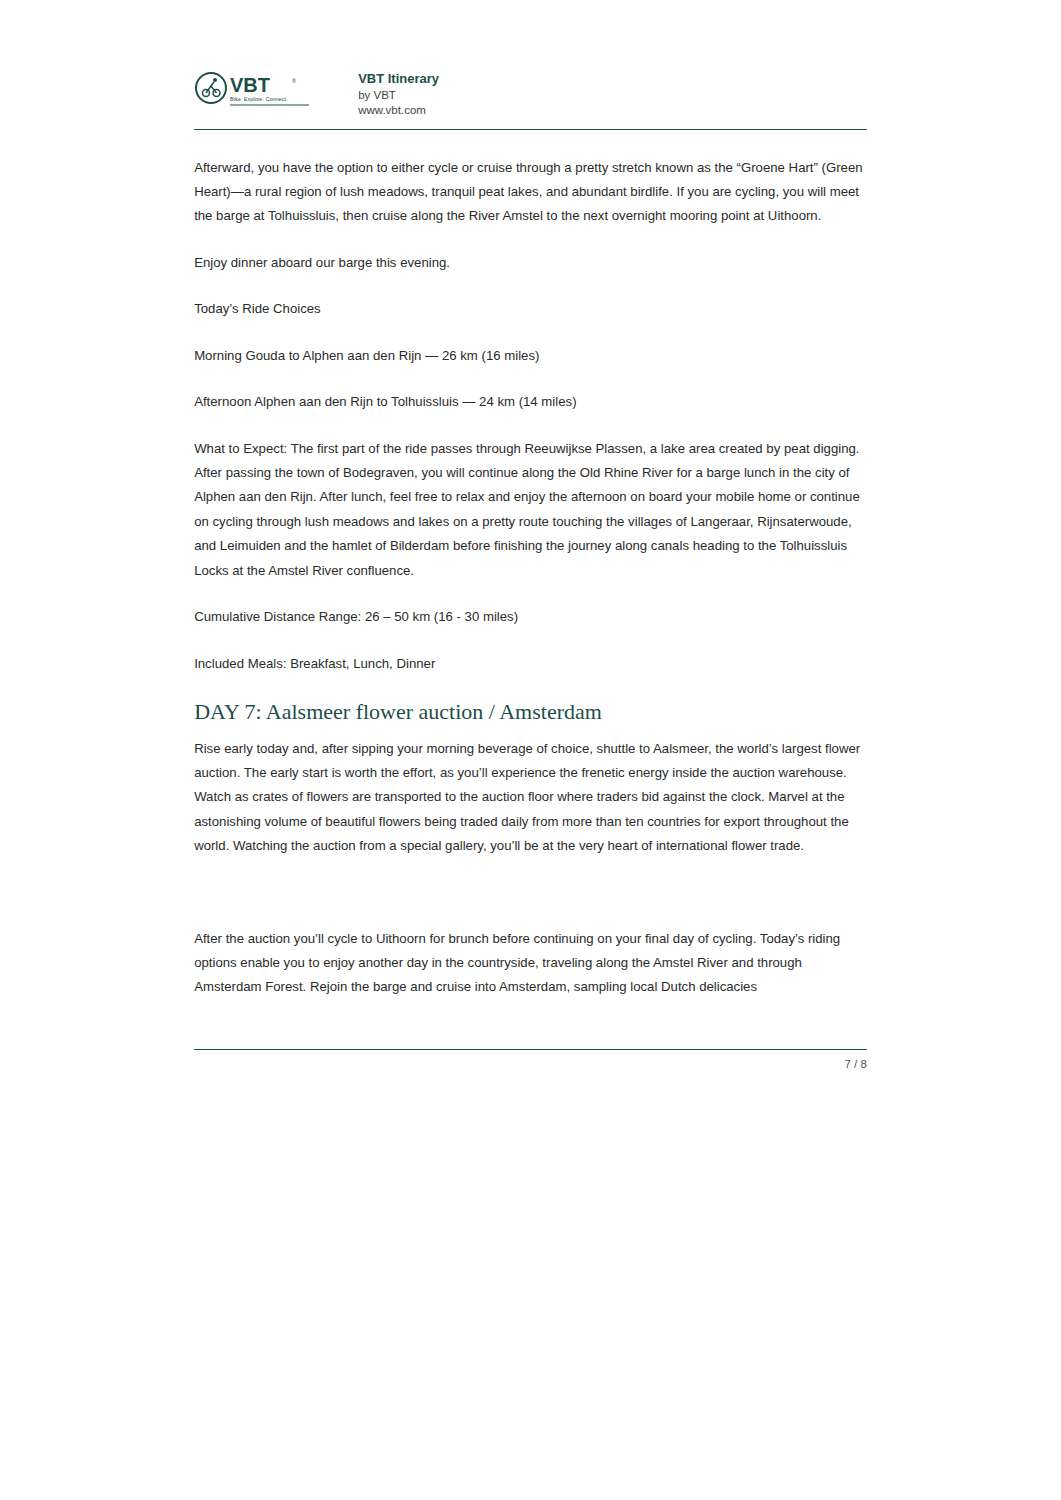VBT ® Bike. Explore. Connect.
VBT Itinerary
by VBT
www.vbt.com
Afterward, you have the option to either cycle or cruise through a pretty stretch known as the “Groene Hart” (Green Heart)—a rural region of lush meadows, tranquil peat lakes, and abundant birdlife. If you are cycling, you will meet the barge at Tolhuissluis, then cruise along the River Amstel to the next overnight mooring point at Uithoorn.
Enjoy dinner aboard our barge this evening.
Today’s Ride Choices
Morning Gouda to Alphen aan den Rijn — 26 km (16 miles)
Afternoon Alphen aan den Rijn to Tolhuissluis — 24 km (14 miles)
What to Expect: The first part of the ride passes through Reeuwijkse Plassen, a lake area created by peat digging. After passing the town of Bodegraven, you will continue along the Old Rhine River for a barge lunch in the city of Alphen aan den Rijn. After lunch, feel free to relax and enjoy the afternoon on board your mobile home or continue on cycling through lush meadows and lakes on a pretty route touching the villages of Langeraar, Rijnsaterwoude, and Leimuiden and the hamlet of Bilderdam before finishing the journey along canals heading to the Tolhuissluis Locks at the Amstel River confluence.
Cumulative Distance Range: 26 – 50 km (16 - 30 miles)
Included Meals: Breakfast, Lunch, Dinner
DAY 7: Aalsmeer flower auction / Amsterdam
Rise early today and, after sipping your morning beverage of choice, shuttle to Aalsmeer, the world’s largest flower auction. The early start is worth the effort, as you’ll experience the frenetic energy inside the auction warehouse. Watch as crates of flowers are transported to the auction floor where traders bid against the clock. Marvel at the astonishing volume of beautiful flowers being traded daily from more than ten countries for export throughout the world. Watching the auction from a special gallery, you’ll be at the very heart of international flower trade.
After the auction you’ll cycle to Uithoorn for brunch before continuing on your final day of cycling. Today’s riding options enable you to enjoy another day in the countryside, traveling along the Amstel River and through Amsterdam Forest. Rejoin the barge and cruise into Amsterdam, sampling local Dutch delicacies
7 / 8